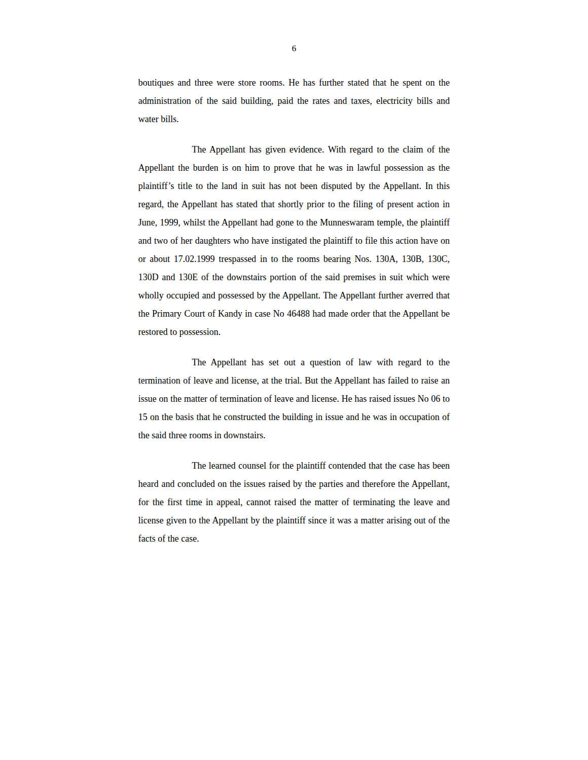6
boutiques and three were store rooms. He has further stated that he spent on the administration of the said building, paid the rates and taxes, electricity bills and water bills.
The Appellant has given evidence. With regard to the claim of the Appellant the burden is on him to prove that he was in lawful possession as the plaintiff’s title to the land in suit has not been disputed by the Appellant. In this regard, the Appellant has stated that shortly prior to the filing of present action in June, 1999, whilst the Appellant had gone to the Munneswaram temple, the plaintiff and two of her daughters who have instigated the plaintiff to file this action have on or about 17.02.1999 trespassed in to the rooms bearing Nos. 130A, 130B, 130C, 130D and 130E of the downstairs portion of the said premises in suit which were wholly occupied and possessed by the Appellant. The Appellant further averred that the Primary Court of Kandy in case No 46488 had made order that the Appellant be restored to possession.
The Appellant has set out a question of law with regard to the termination of leave and license, at the trial. But the Appellant has failed to raise an issue on the matter of termination of leave and license. He has raised issues No 06 to 15 on the basis that he constructed the building in issue and he was in occupation of the said three rooms in downstairs.
The learned counsel for the plaintiff contended that the case has been heard and concluded on the issues raised by the parties and therefore the Appellant, for the first time in appeal, cannot raised the matter of terminating the leave and license given to the Appellant by the plaintiff since it was a matter arising out of the facts of the case.